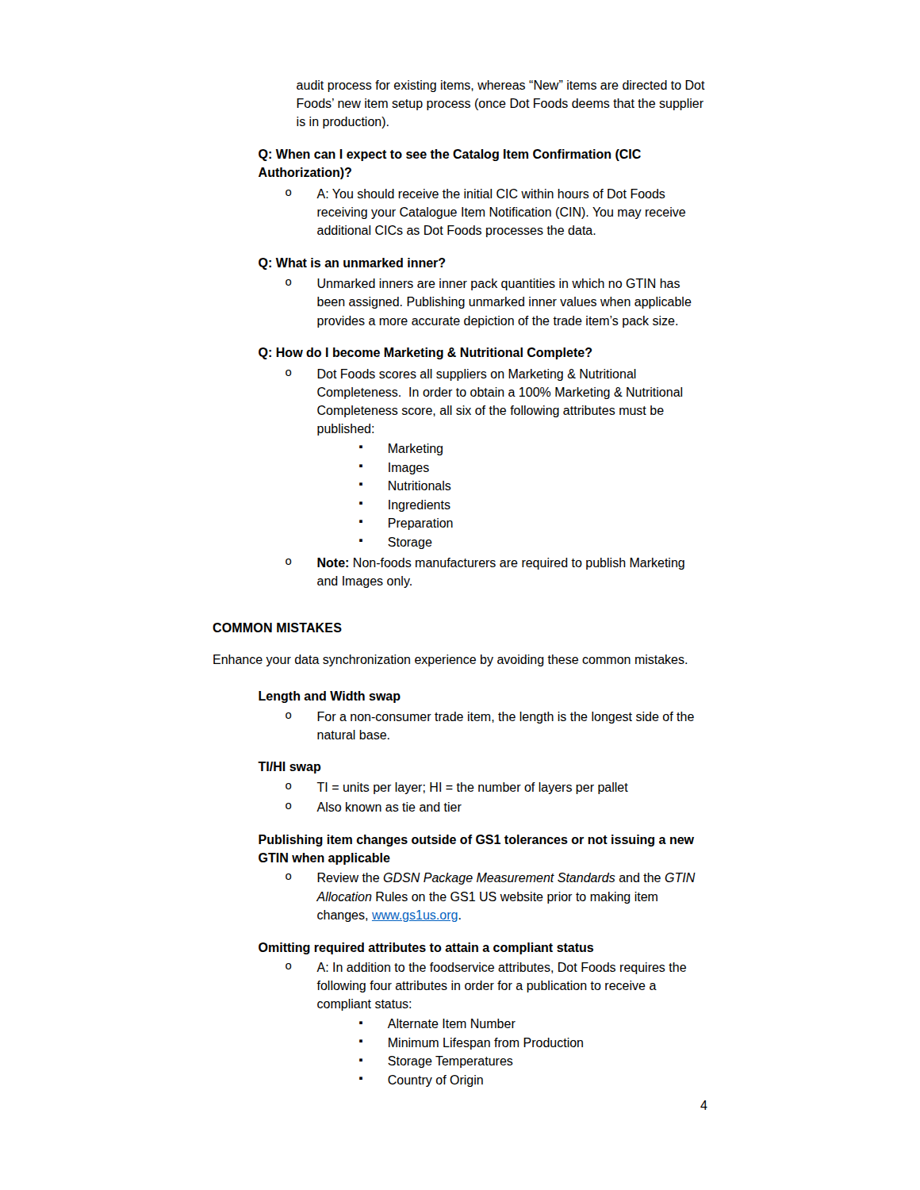audit process for existing items, whereas “New” items are directed to Dot Foods’ new item setup process (once Dot Foods deems that the supplier is in production).
Q: When can I expect to see the Catalog Item Confirmation (CIC Authorization)?
A: You should receive the initial CIC within hours of Dot Foods receiving your Catalogue Item Notification (CIN). You may receive additional CICs as Dot Foods processes the data.
Q: What is an unmarked inner?
Unmarked inners are inner pack quantities in which no GTIN has been assigned. Publishing unmarked inner values when applicable provides a more accurate depiction of the trade item’s pack size.
Q: How do I become Marketing & Nutritional Complete?
Dot Foods scores all suppliers on Marketing & Nutritional Completeness. In order to obtain a 100% Marketing & Nutritional Completeness score, all six of the following attributes must be published:
Marketing
Images
Nutritionals
Ingredients
Preparation
Storage
Note: Non-foods manufacturers are required to publish Marketing and Images only.
COMMON MISTAKES
Enhance your data synchronization experience by avoiding these common mistakes.
Length and Width swap
For a non-consumer trade item, the length is the longest side of the natural base.
TI/HI swap
TI = units per layer; HI = the number of layers per pallet
Also known as tie and tier
Publishing item changes outside of GS1 tolerances or not issuing a new GTIN when applicable
Review the GDSN Package Measurement Standards and the GTIN Allocation Rules on the GS1 US website prior to making item changes, www.gs1us.org.
Omitting required attributes to attain a compliant status
A: In addition to the foodservice attributes, Dot Foods requires the following four attributes in order for a publication to receive a compliant status:
Alternate Item Number
Minimum Lifespan from Production
Storage Temperatures
Country of Origin
4